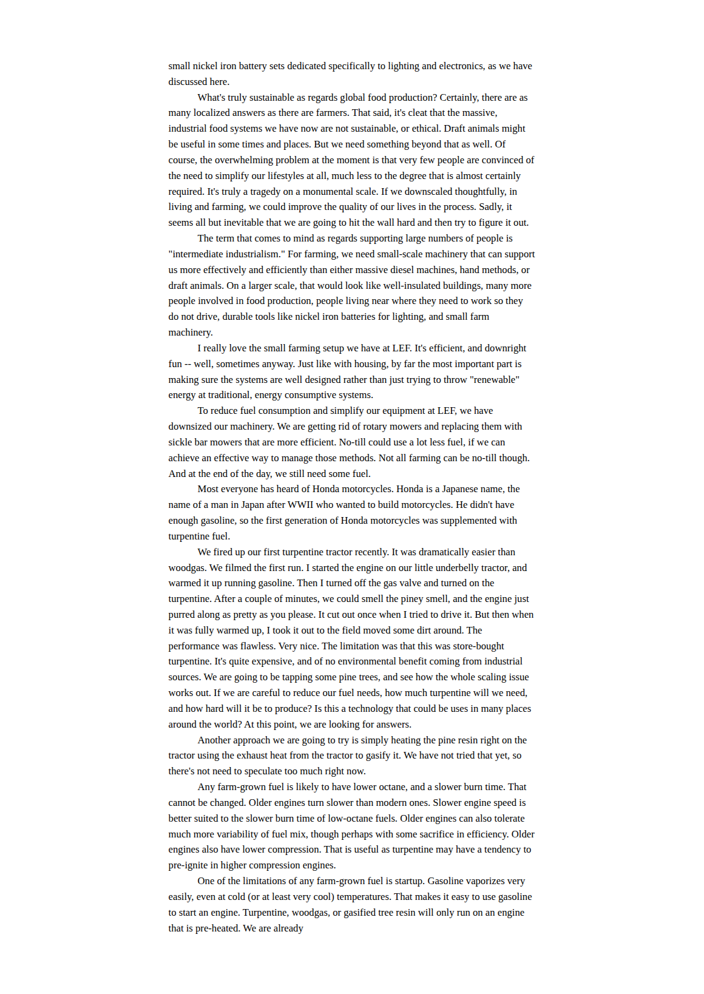small nickel iron battery sets dedicated specifically to lighting and electronics, as we have discussed here.
What's truly sustainable as regards global food production? Certainly, there are as many localized answers as there are farmers. That said, it's cleat that the massive, industrial food systems we have now are not sustainable, or ethical. Draft animals might be useful in some times and places. But we need something beyond that as well. Of course, the overwhelming problem at the moment is that very few people are convinced of the need to simplify our lifestyles at all, much less to the degree that is almost certainly required. It's truly a tragedy on a monumental scale. If we downscaled thoughtfully, in living and farming, we could improve the quality of our lives in the process. Sadly, it seems all but inevitable that we are going to hit the wall hard and then try to figure it out.
The term that comes to mind as regards supporting large numbers of people is "intermediate industrialism." For farming, we need small-scale machinery that can support us more effectively and efficiently than either massive diesel machines, hand methods, or draft animals. On a larger scale, that would look like well-insulated buildings, many more people involved in food production, people living near where they need to work so they do not drive, durable tools like nickel iron batteries for lighting, and small farm machinery.
I really love the small farming setup we have at LEF. It's efficient, and downright fun -- well, sometimes anyway. Just like with housing, by far the most important part is making sure the systems are well designed rather than just trying to throw "renewable" energy at traditional, energy consumptive systems.
To reduce fuel consumption and simplify our equipment at LEF, we have downsized our machinery. We are getting rid of rotary mowers and replacing them with sickle bar mowers that are more efficient. No-till could use a lot less fuel, if we can achieve an effective way to manage those methods. Not all farming can be no-till though. And at the end of the day, we still need some fuel.
Most everyone has heard of Honda motorcycles. Honda is a Japanese name, the name of a man in Japan after WWII who wanted to build motorcycles. He didn't have enough gasoline, so the first generation of Honda motorcycles was supplemented with turpentine fuel.
We fired up our first turpentine tractor recently. It was dramatically easier than woodgas. We filmed the first run. I started the engine on our little underbelly tractor, and warmed it up running gasoline. Then I turned off the gas valve and turned on the turpentine. After a couple of minutes, we could smell the piney smell, and the engine just purred along as pretty as you please. It cut out once when I tried to drive it. But then when it was fully warmed up, I took it out to the field moved some dirt around. The performance was flawless. Very nice. The limitation was that this was store-bought turpentine. It's quite expensive, and of no environmental benefit coming from industrial sources. We are going to be tapping some pine trees, and see how the whole scaling issue works out. If we are careful to reduce our fuel needs, how much turpentine will we need, and how hard will it be to produce? Is this a technology that could be uses in many places around the world? At this point, we are looking for answers.
Another approach we are going to try is simply heating the pine resin right on the tractor using the exhaust heat from the tractor to gasify it. We have not tried that yet, so there's not need to speculate too much right now.
Any farm-grown fuel is likely to have lower octane, and a slower burn time. That cannot be changed. Older engines turn slower than modern ones. Slower engine speed is better suited to the slower burn time of low-octane fuels. Older engines can also tolerate much more variability of fuel mix, though perhaps with some sacrifice in efficiency. Older engines also have lower compression. That is useful as turpentine may have a tendency to pre-ignite in higher compression engines.
One of the limitations of any farm-grown fuel is startup. Gasoline vaporizes very easily, even at cold (or at least very cool) temperatures. That makes it easy to use gasoline to start an engine. Turpentine, woodgas, or gasified tree resin will only run on an engine that is pre-heated. We are already